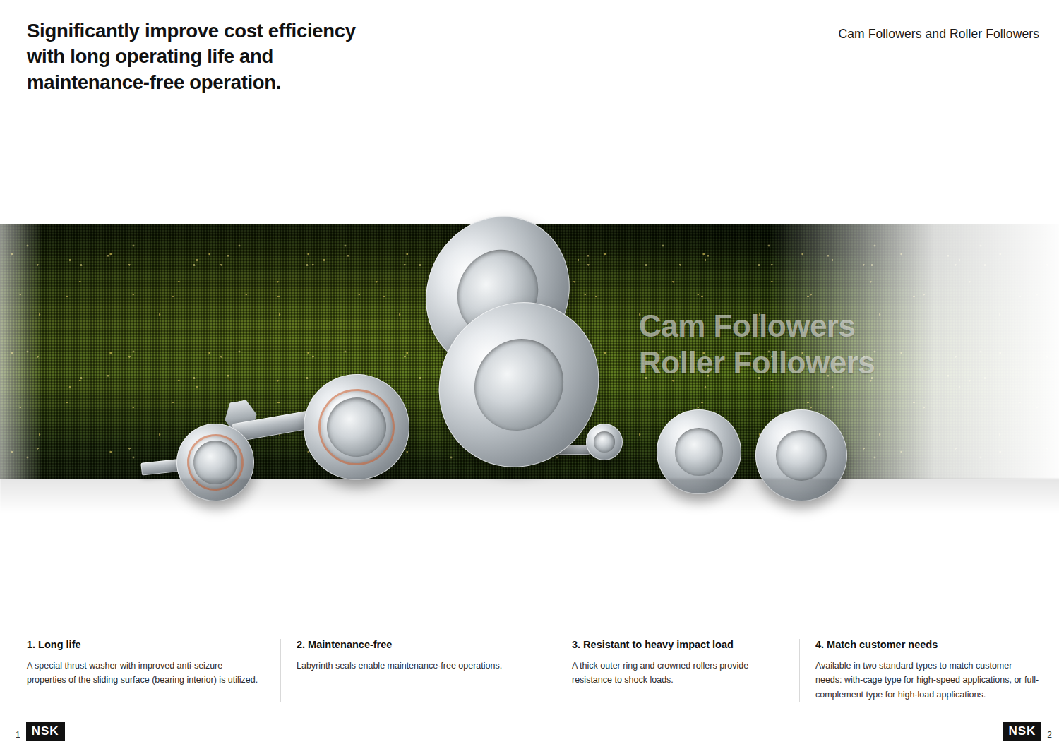Significantly improve cost efficiency
with long operating life and
maintenance-free operation.
Cam Followers and Roller Followers
Cam Followers
Roller Followers
1. Long life
A special thrust washer with improved anti-seizure properties of the sliding surface (bearing interior) is utilized.
2. Maintenance-free
Labyrinth seals enable maintenance-free operations.
3. Resistant to heavy impact load
A thick outer ring and crowned rollers provide resistance to shock loads.
4. Match customer needs
Available in two standard types to match customer needs: with-cage type for high-speed applications, or full-complement type for high-load applications.
1 NSK
NSK 2